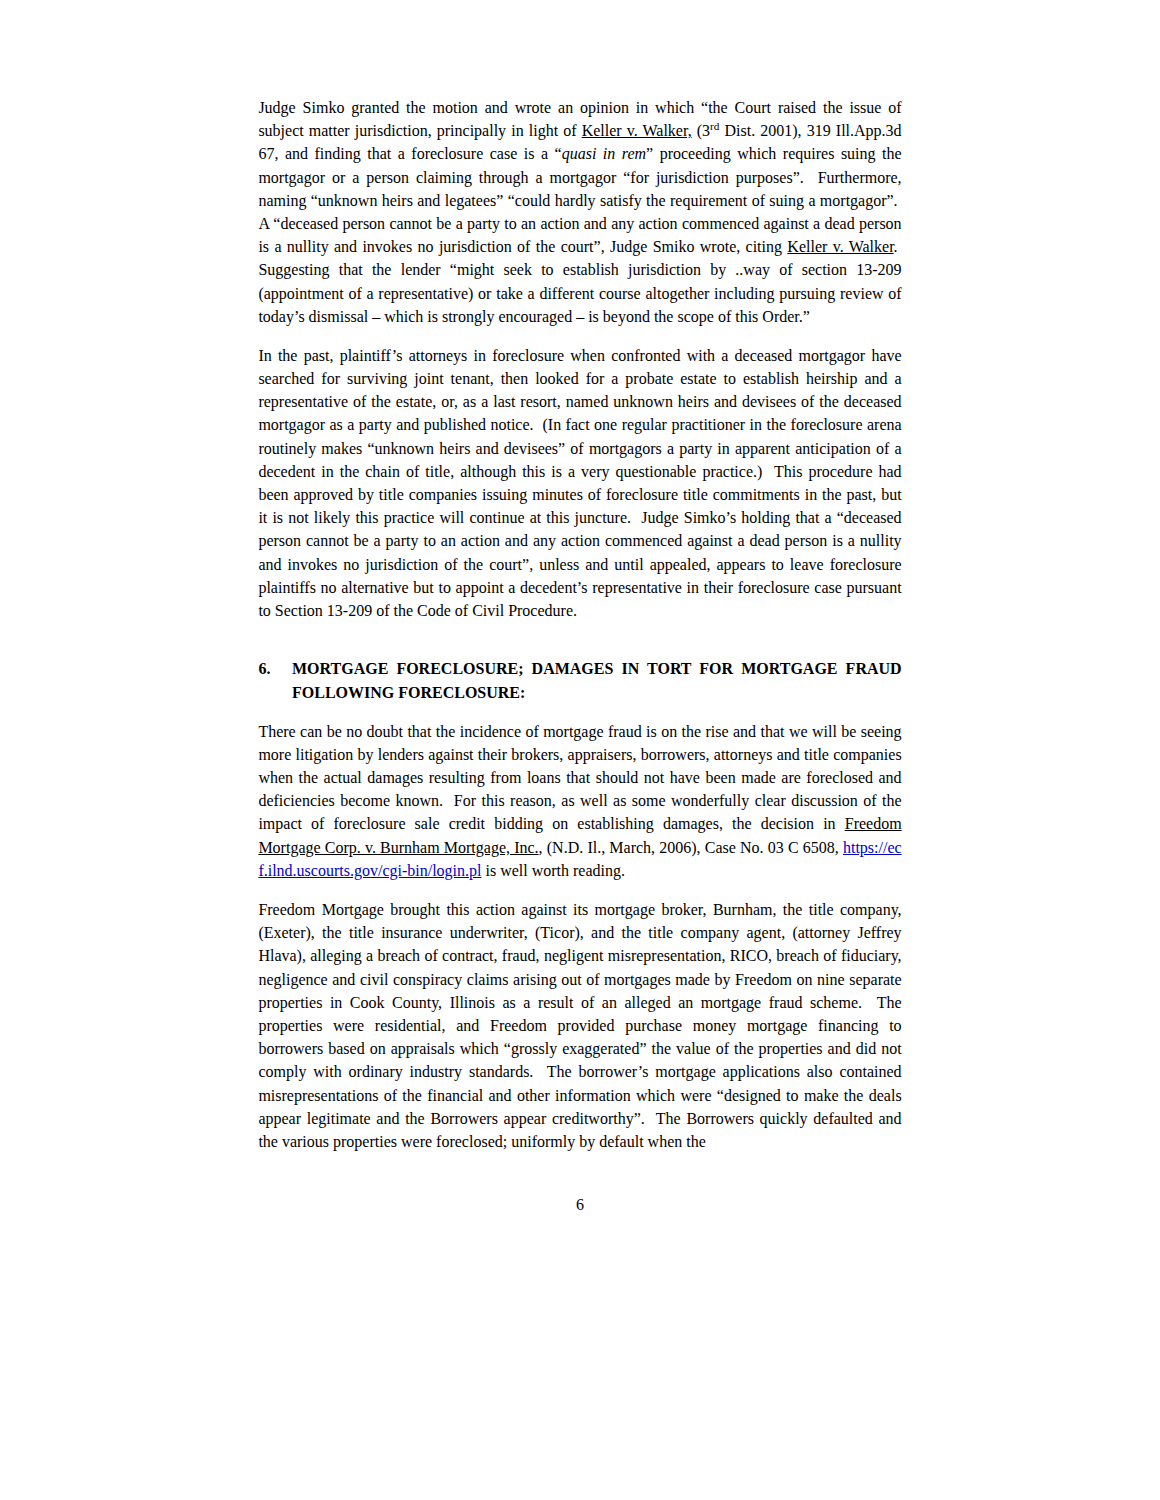Judge Simko granted the motion and wrote an opinion in which “the Court raised the issue of subject matter jurisdiction, principally in light of Keller v. Walker, (3rd Dist. 2001), 319 Ill.App.3d 67, and finding that a foreclosure case is a “quasi in rem” proceeding which requires suing the mortgagor or a person claiming through a mortgagor “for jurisdiction purposes”. Furthermore, naming “unknown heirs and legatees” “could hardly satisfy the requirement of suing a mortgagor”. A “deceased person cannot be a party to an action and any action commenced against a dead person is a nullity and invokes no jurisdiction of the court”, Judge Smiko wrote, citing Keller v. Walker. Suggesting that the lender “might seek to establish jurisdiction by ..way of section 13-209 (appointment of a representative) or take a different course altogether including pursuing review of today’s dismissal – which is strongly encouraged – is beyond the scope of this Order.”
In the past, plaintiff’s attorneys in foreclosure when confronted with a deceased mortgagor have searched for surviving joint tenant, then looked for a probate estate to establish heirship and a representative of the estate, or, as a last resort, named unknown heirs and devisees of the deceased mortgagor as a party and published notice. (In fact one regular practitioner in the foreclosure arena routinely makes “unknown heirs and devisees” of mortgagors a party in apparent anticipation of a decedent in the chain of title, although this is a very questionable practice.) This procedure had been approved by title companies issuing minutes of foreclosure title commitments in the past, but it is not likely this practice will continue at this juncture. Judge Simko’s holding that a “deceased person cannot be a party to an action and any action commenced against a dead person is a nullity and invokes no jurisdiction of the court”, unless and until appealed, appears to leave foreclosure plaintiffs no alternative but to appoint a decedent’s representative in their foreclosure case pursuant to Section 13-209 of the Code of Civil Procedure.
6. Mortgage Foreclosure; Damages in Tort for Mortgage Fraud Following Foreclosure:
There can be no doubt that the incidence of mortgage fraud is on the rise and that we will be seeing more litigation by lenders against their brokers, appraisers, borrowers, attorneys and title companies when the actual damages resulting from loans that should not have been made are foreclosed and deficiencies become known. For this reason, as well as some wonderfully clear discussion of the impact of foreclosure sale credit bidding on establishing damages, the decision in Freedom Mortgage Corp. v. Burnham Mortgage, Inc., (N.D. Il., March, 2006), Case No. 03 C 6508, https://ecf.ilnd.uscourts.gov/cgi-bin/login.pl is well worth reading.
Freedom Mortgage brought this action against its mortgage broker, Burnham, the title company, (Exeter), the title insurance underwriter, (Ticor), and the title company agent, (attorney Jeffrey Hlava), alleging a breach of contract, fraud, negligent misrepresentation, RICO, breach of fiduciary, negligence and civil conspiracy claims arising out of mortgages made by Freedom on nine separate properties in Cook County, Illinois as a result of an alleged an mortgage fraud scheme. The properties were residential, and Freedom provided purchase money mortgage financing to borrowers based on appraisals which “grossly exaggerated” the value of the properties and did not comply with ordinary industry standards. The borrower’s mortgage applications also contained misrepresentations of the financial and other information which were “designed to make the deals appear legitimate and the Borrowers appear creditworthy”. The Borrowers quickly defaulted and the various properties were foreclosed; uniformly by default when the
6